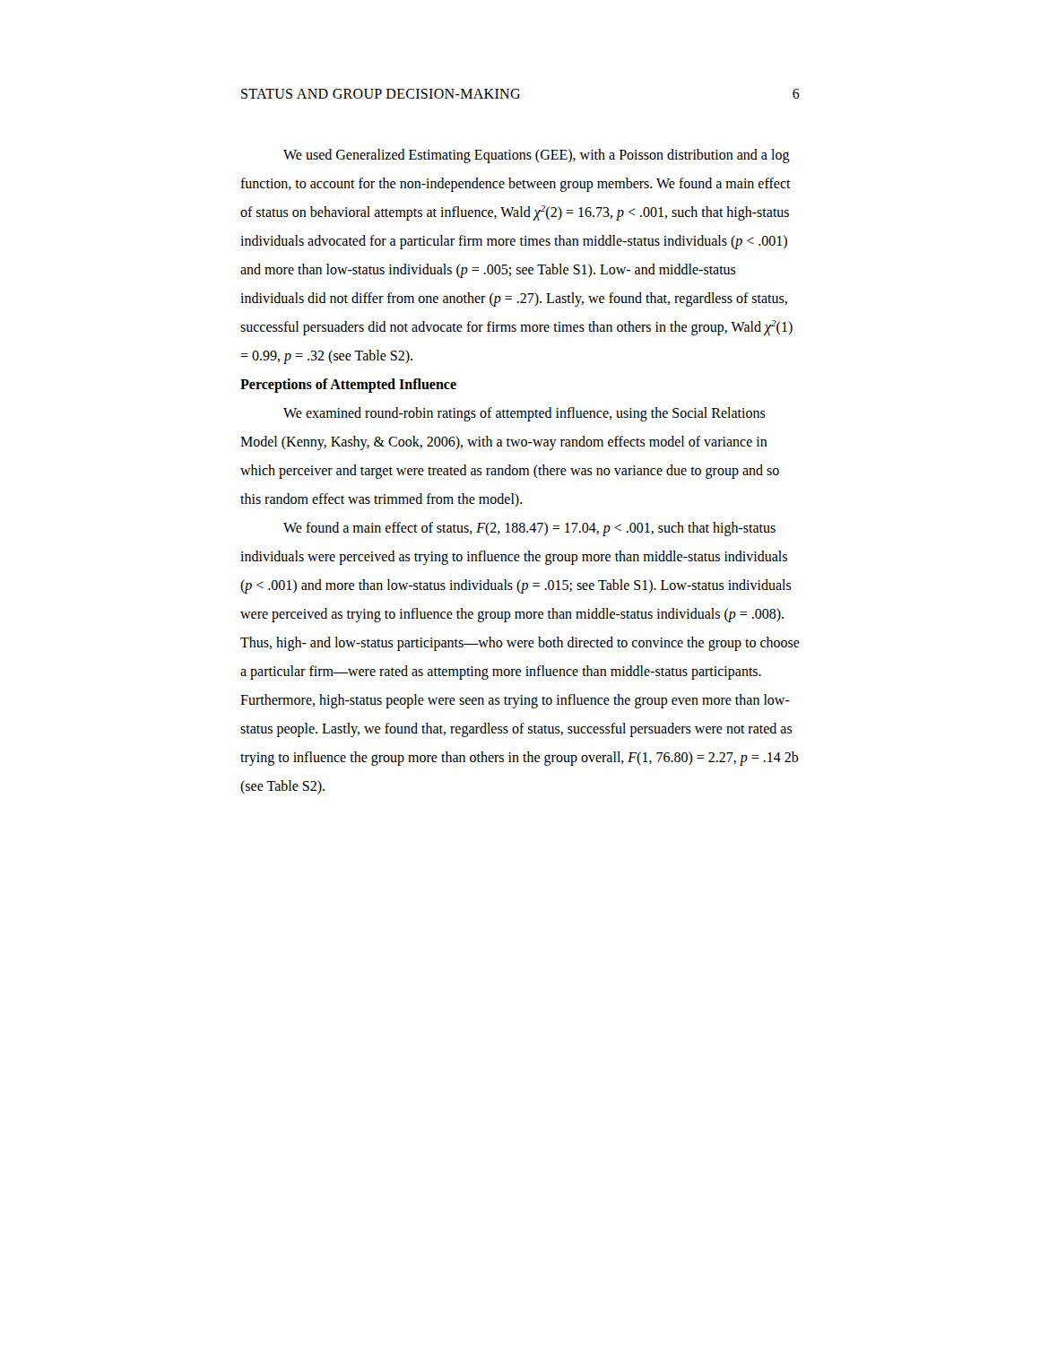Status and Group Decision-Making 6
We used Generalized Estimating Equations (GEE), with a Poisson distribution and a log function, to account for the non-independence between group members. We found a main effect of status on behavioral attempts at influence, Wald χ2(2) = 16.73, p < .001, such that high-status individuals advocated for a particular firm more times than middle-status individuals (p < .001) and more than low-status individuals (p = .005; see Table S1). Low- and middle-status individuals did not differ from one another (p = .27). Lastly, we found that, regardless of status, successful persuaders did not advocate for firms more times than others in the group, Wald χ2(1) = 0.99, p = .32 (see Table S2).
Perceptions of Attempted Influence
We examined round-robin ratings of attempted influence, using the Social Relations Model (Kenny, Kashy, & Cook, 2006), with a two-way random effects model of variance in which perceiver and target were treated as random (there was no variance due to group and so this random effect was trimmed from the model).
We found a main effect of status, F(2, 188.47) = 17.04, p < .001, such that high-status individuals were perceived as trying to influence the group more than middle-status individuals (p < .001) and more than low-status individuals (p = .015; see Table S1). Low-status individuals were perceived as trying to influence the group more than middle-status individuals (p = .008). Thus, high- and low-status participants—who were both directed to convince the group to choose a particular firm—were rated as attempting more influence than middle-status participants. Furthermore, high-status people were seen as trying to influence the group even more than low-status people. Lastly, we found that, regardless of status, successful persuaders were not rated as trying to influence the group more than others in the group overall, F(1, 76.80) = 2.27, p = .14 2b (see Table S2).